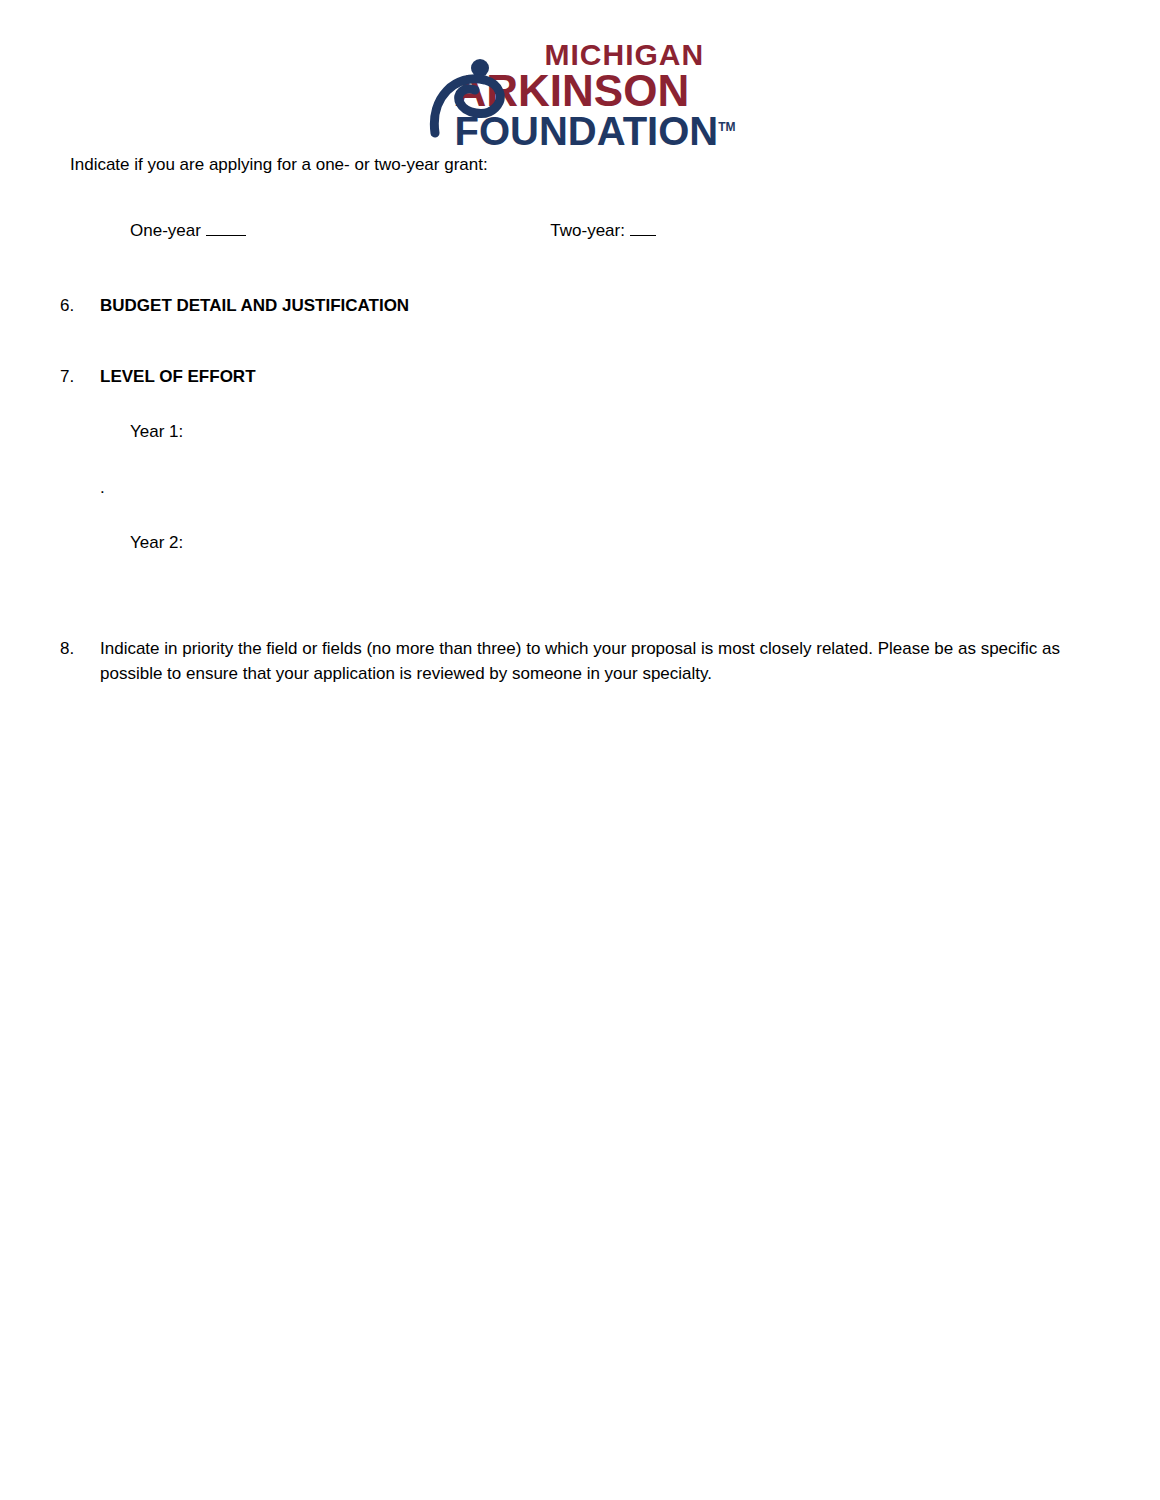MICHIGAN
ARKINSON
FOUNDATIONTM
Indicate if you are applying for a one- or two-year grant:
One-year Two-year:
6. BUDGET DETAIL AND JUSTIFICATION
7. LEVEL OF EFFORT
Year 1:
.
Year 2:
8. Indicate in priority the field or fields (no more than three) to which your proposal is most closely related. Please be as specific as possible to ensure that your application is reviewed by someone in your specialty.